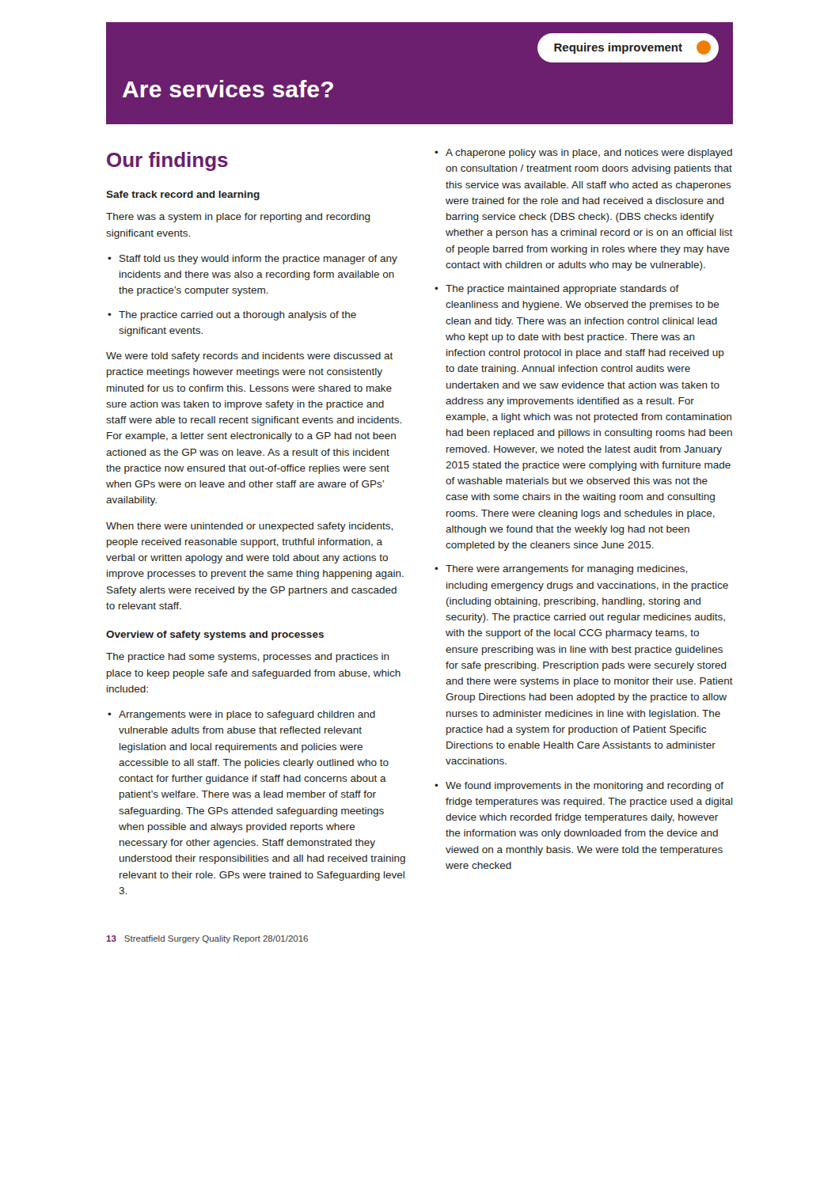Requires improvement
Are services safe?
Our findings
Safe track record and learning
There was a system in place for reporting and recording significant events.
Staff told us they would inform the practice manager of any incidents and there was also a recording form available on the practice’s computer system.
The practice carried out a thorough analysis of the significant events.
We were told safety records and incidents were discussed at practice meetings however meetings were not consistently minuted for us to confirm this. Lessons were shared to make sure action was taken to improve safety in the practice and staff were able to recall recent significant events and incidents. For example, a letter sent electronically to a GP had not been actioned as the GP was on leave. As a result of this incident the practice now ensured that out-of-office replies were sent when GPs were on leave and other staff are aware of GPs’ availability.
When there were unintended or unexpected safety incidents, people received reasonable support, truthful information, a verbal or written apology and were told about any actions to improve processes to prevent the same thing happening again. Safety alerts were received by the GP partners and cascaded to relevant staff.
Overview of safety systems and processes
The practice had some systems, processes and practices in place to keep people safe and safeguarded from abuse, which included:
Arrangements were in place to safeguard children and vulnerable adults from abuse that reflected relevant legislation and local requirements and policies were accessible to all staff. The policies clearly outlined who to contact for further guidance if staff had concerns about a patient’s welfare. There was a lead member of staff for safeguarding. The GPs attended safeguarding meetings when possible and always provided reports where necessary for other agencies. Staff demonstrated they understood their responsibilities and all had received training relevant to their role. GPs were trained to Safeguarding level 3.
A chaperone policy was in place, and notices were displayed on consultation / treatment room doors advising patients that this service was available. All staff who acted as chaperones were trained for the role and had received a disclosure and barring service check (DBS check). (DBS checks identify whether a person has a criminal record or is on an official list of people barred from working in roles where they may have contact with children or adults who may be vulnerable).
The practice maintained appropriate standards of cleanliness and hygiene. We observed the premises to be clean and tidy. There was an infection control clinical lead who kept up to date with best practice. There was an infection control protocol in place and staff had received up to date training. Annual infection control audits were undertaken and we saw evidence that action was taken to address any improvements identified as a result. For example, a light which was not protected from contamination had been replaced and pillows in consulting rooms had been removed. However, we noted the latest audit from January 2015 stated the practice were complying with furniture made of washable materials but we observed this was not the case with some chairs in the waiting room and consulting rooms. There were cleaning logs and schedules in place, although we found that the weekly log had not been completed by the cleaners since June 2015.
There were arrangements for managing medicines, including emergency drugs and vaccinations, in the practice (including obtaining, prescribing, handling, storing and security). The practice carried out regular medicines audits, with the support of the local CCG pharmacy teams, to ensure prescribing was in line with best practice guidelines for safe prescribing. Prescription pads were securely stored and there were systems in place to monitor their use. Patient Group Directions had been adopted by the practice to allow nurses to administer medicines in line with legislation. The practice had a system for production of Patient Specific Directions to enable Health Care Assistants to administer vaccinations.
We found improvements in the monitoring and recording of fridge temperatures was required. The practice used a digital device which recorded fridge temperatures daily, however the information was only downloaded from the device and viewed on a monthly basis. We were told the temperatures were checked
13 Streatfield Surgery Quality Report 28/01/2016